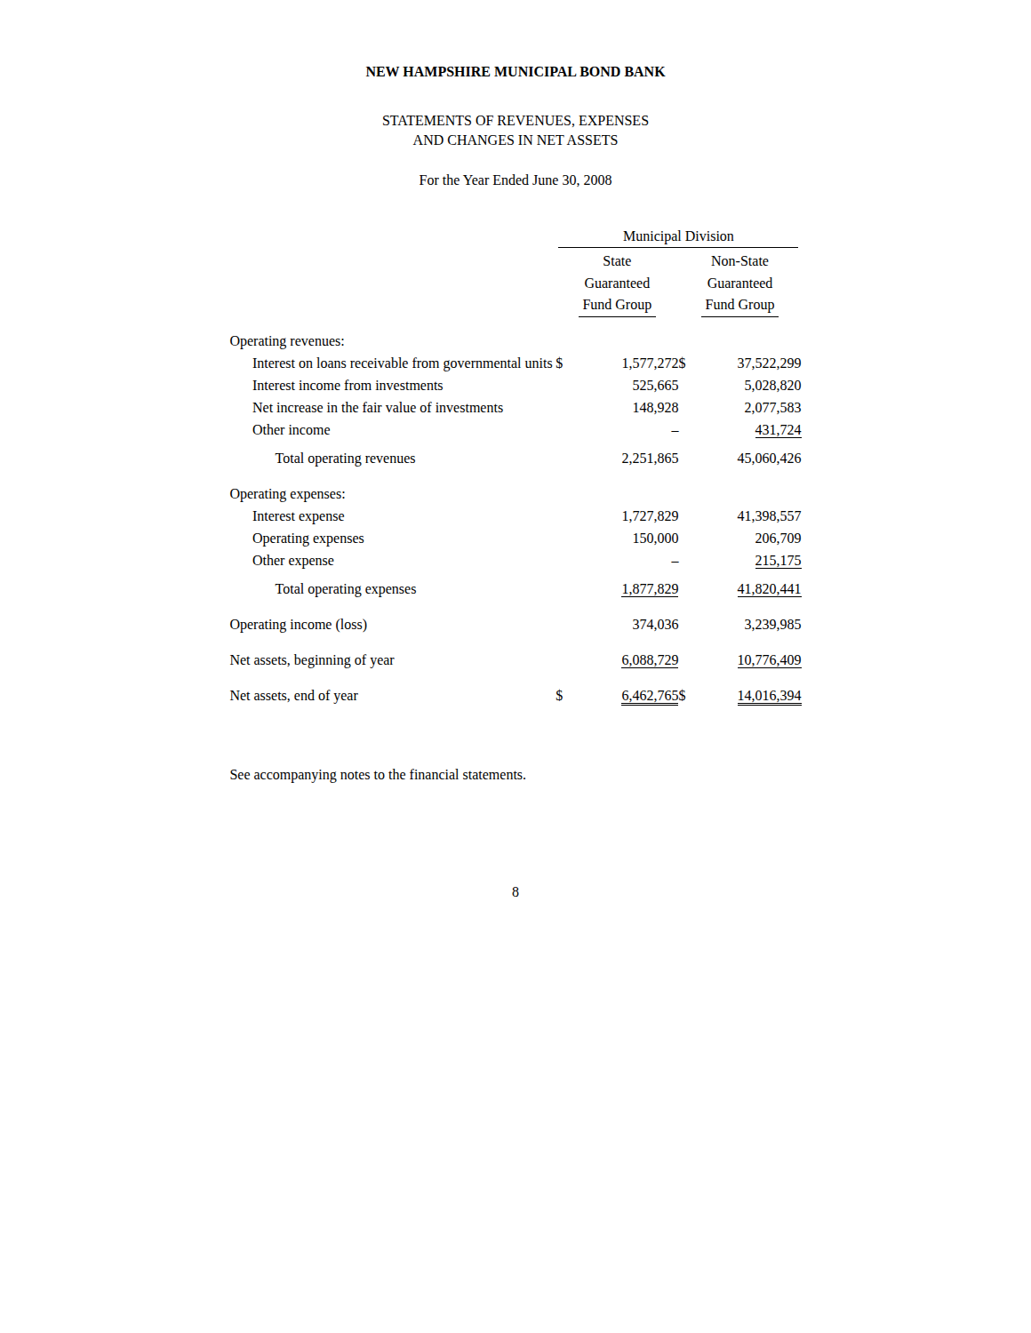NEW HAMPSHIRE MUNICIPAL BOND BANK
STATEMENTS OF REVENUES, EXPENSES
AND CHANGES IN NET ASSETS
For the Year Ended June 30, 2008
| | Municipal Division |
| | State | Non-State |
| | Guaranteed | Guaranteed |
| | Fund Group | Fund Group |
| Operating revenues: | | | | |
| Interest on loans receivable from governmental units | $ | 1,577,272 | $ | 37,522,299 |
| Interest income from investments | | 525,665 | | 5,028,820 |
| Net increase in the fair value of investments | | 148,928 | | 2,077,583 |
| Other income | | – | | 431,724 |
| Total operating revenues | | 2,251,865 | | 45,060,426 |
| Operating expenses: | | | | |
| Interest expense | | 1,727,829 | | 41,398,557 |
| Operating expenses | | 150,000 | | 206,709 |
| Other expense | | – | | 215,175 |
| Total operating expenses | | 1,877,829 | | 41,820,441 |
| Operating income (loss) | | 374,036 | | 3,239,985 |
| Net assets, beginning of year | | 6,088,729 | | 10,776,409 |
| Net assets, end of year | $ | 6,462,765 | $ | 14,016,394 |
See accompanying notes to the financial statements.
8